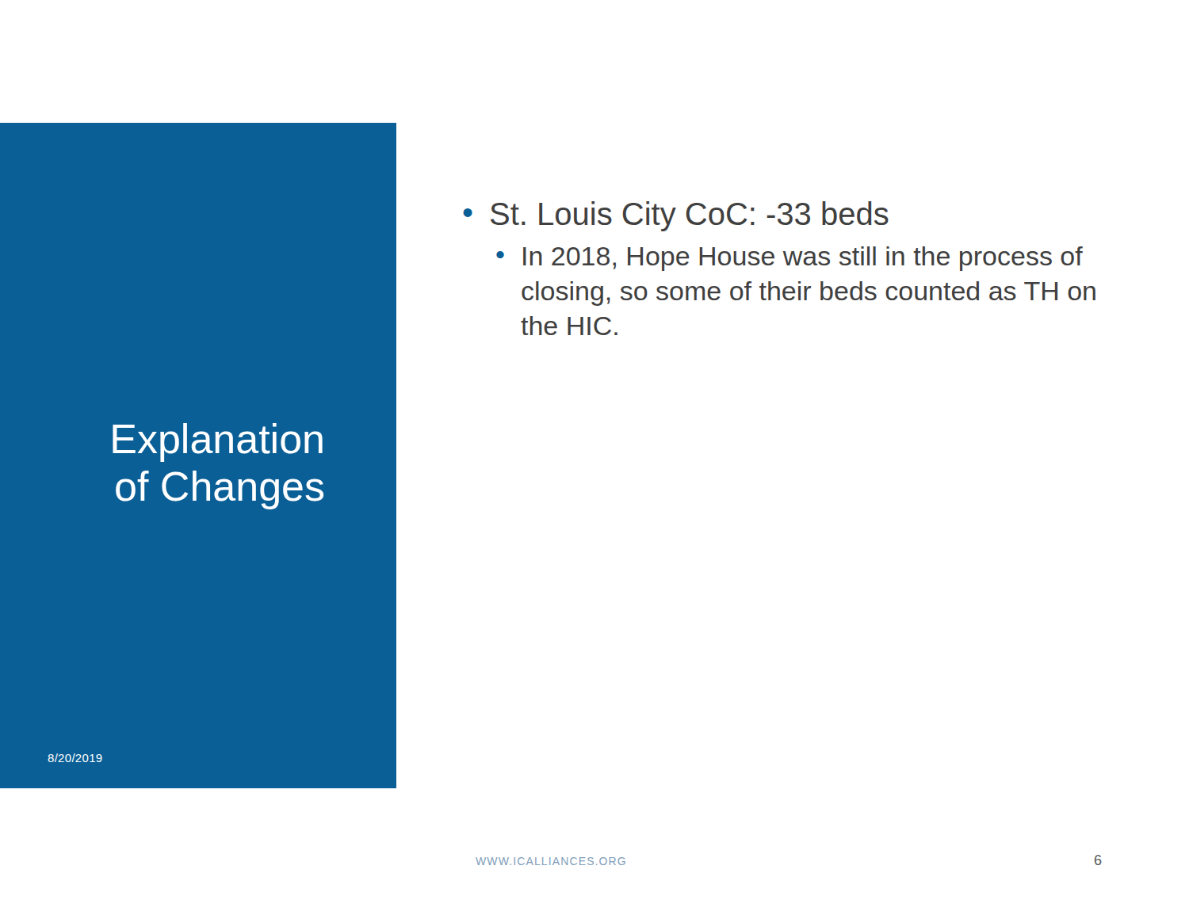Explanation of Changes
8/20/2019
St. Louis City CoC: -33 beds
In 2018, Hope House was still in the process of closing, so some of their beds counted as TH on the HIC.
WWW.ICALLIANCES.ORG
6